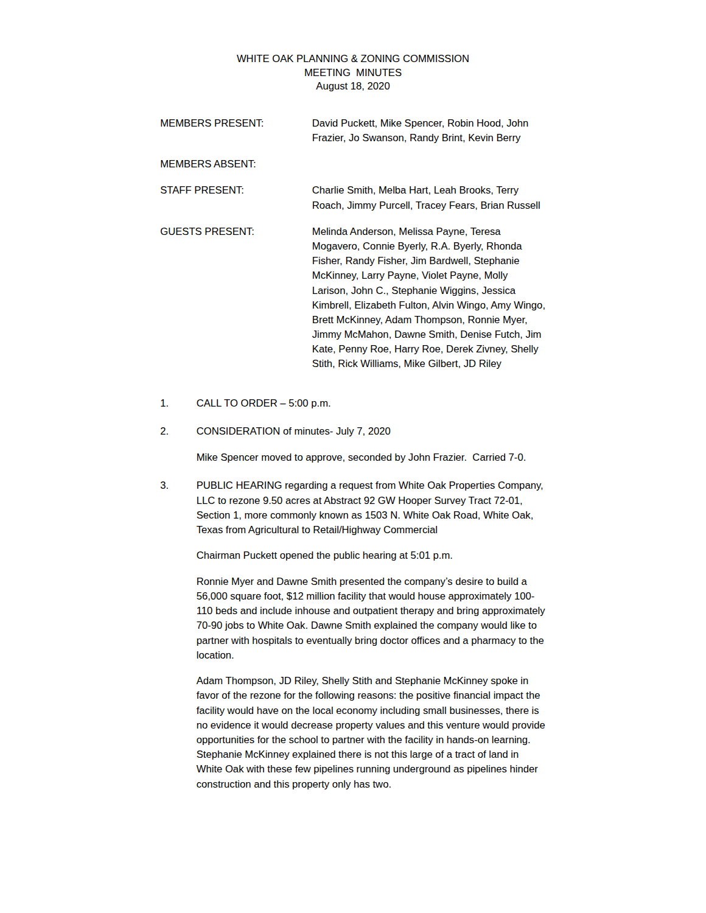WHITE OAK PLANNING & ZONING COMMISSION
MEETING MINUTES
August 18, 2020
| MEMBERS PRESENT: | David Puckett, Mike Spencer, Robin Hood, John Frazier, Jo Swanson, Randy Brint, Kevin Berry |
| MEMBERS ABSENT: | |
| STAFF PRESENT: | Charlie Smith, Melba Hart, Leah Brooks, Terry Roach, Jimmy Purcell, Tracey Fears, Brian Russell |
| GUESTS PRESENT: | Melinda Anderson, Melissa Payne, Teresa Mogavero, Connie Byerly, R.A. Byerly, Rhonda Fisher, Randy Fisher, Jim Bardwell, Stephanie McKinney, Larry Payne, Violet Payne, Molly Larison, John C., Stephanie Wiggins, Jessica Kimbrell, Elizabeth Fulton, Alvin Wingo, Amy Wingo, Brett McKinney, Adam Thompson, Ronnie Myer, Jimmy McMahon, Dawne Smith, Denise Futch, Jim Kate, Penny Roe, Harry Roe, Derek Zivney, Shelly Stith, Rick Williams, Mike Gilbert, JD Riley |
1.
CALL TO ORDER – 5:00 p.m.
2.
CONSIDERATION of minutes- July 7, 2020
Mike Spencer moved to approve, seconded by John Frazier. Carried 7-0.
3.
PUBLIC HEARING regarding a request from White Oak Properties Company, LLC to rezone 9.50 acres at Abstract 92 GW Hooper Survey Tract 72-01, Section 1, more commonly known as 1503 N. White Oak Road, White Oak, Texas from Agricultural to Retail/Highway Commercial
Chairman Puckett opened the public hearing at 5:01 p.m.
Ronnie Myer and Dawne Smith presented the company’s desire to build a 56,000 square foot, $12 million facility that would house approximately 100-110 beds and include inhouse and outpatient therapy and bring approximately 70-90 jobs to White Oak. Dawne Smith explained the company would like to partner with hospitals to eventually bring doctor offices and a pharmacy to the location.
Adam Thompson, JD Riley, Shelly Stith and Stephanie McKinney spoke in favor of the rezone for the following reasons: the positive financial impact the facility would have on the local economy including small businesses, there is no evidence it would decrease property values and this venture would provide opportunities for the school to partner with the facility in hands-on learning. Stephanie McKinney explained there is not this large of a tract of land in White Oak with these few pipelines running underground as pipelines hinder construction and this property only has two.